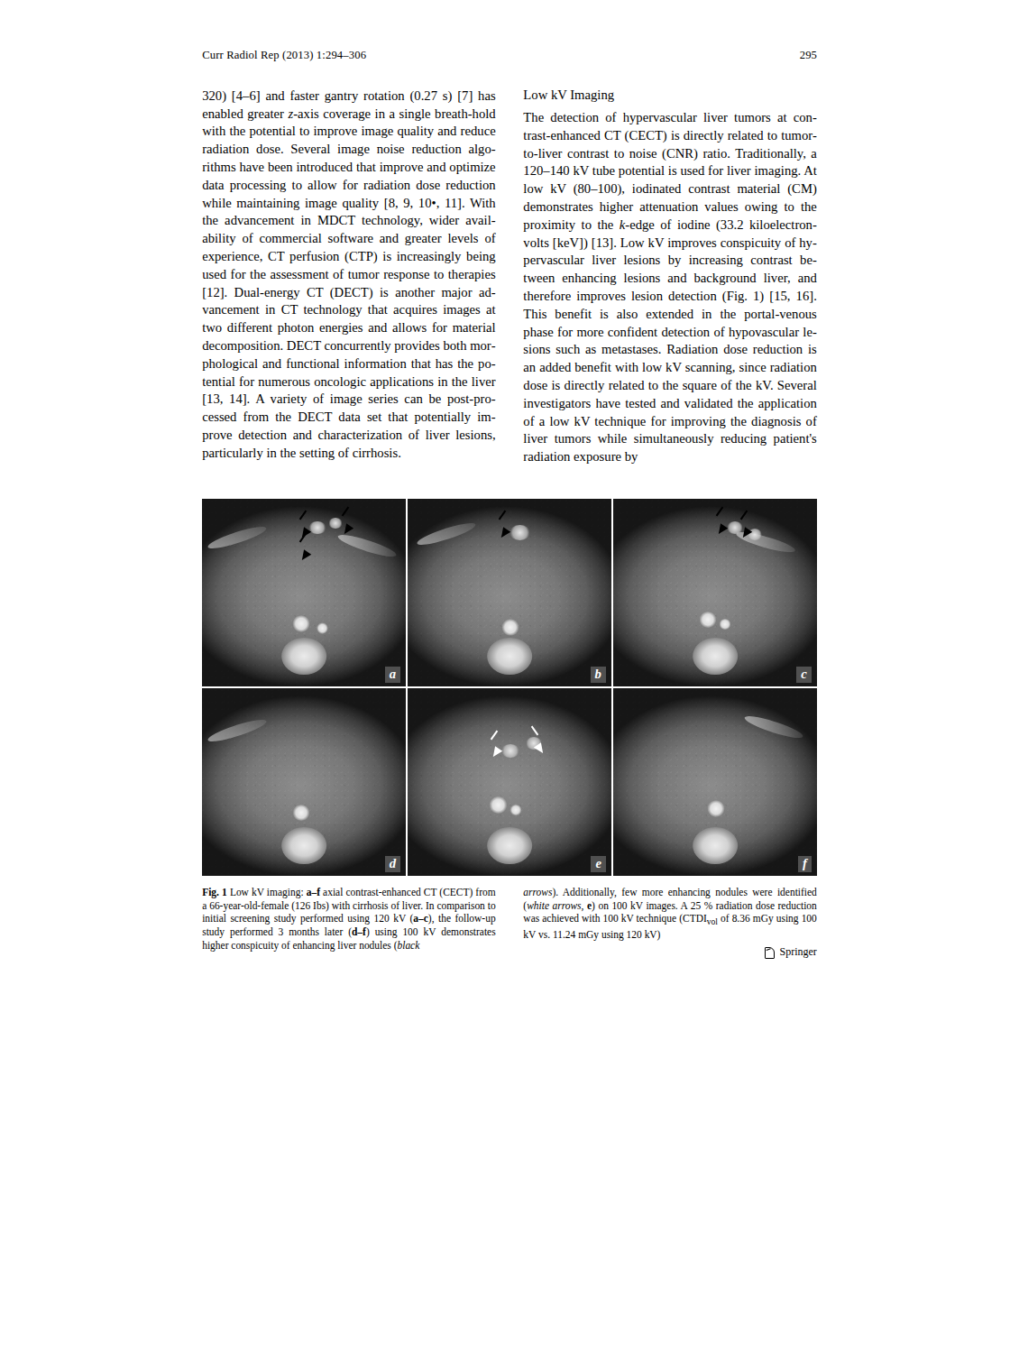Curr Radiol Rep (2013) 1:294–306
295
320) [4–6] and faster gantry rotation (0.27 s) [7] has enabled greater z-axis coverage in a single breath-hold with the potential to improve image quality and reduce radiation dose. Several image noise reduction algorithms have been introduced that improve and optimize data processing to allow for radiation dose reduction while maintaining image quality [8, 9, 10•, 11]. With the advancement in MDCT technology, wider availability of commercial software and greater levels of experience, CT perfusion (CTP) is increasingly being used for the assessment of tumor response to therapies [12]. Dual-energy CT (DECT) is another major advancement in CT technology that acquires images at two different photon energies and allows for material decomposition. DECT concurrently provides both morphological and functional information that has the potential for numerous oncologic applications in the liver [13, 14]. A variety of image series can be post-processed from the DECT data set that potentially improve detection and characterization of liver lesions, particularly in the setting of cirrhosis.
Low kV Imaging
The detection of hypervascular liver tumors at contrast-enhanced CT (CECT) is directly related to tumor-to-liver contrast to noise (CNR) ratio. Traditionally, a 120–140 kV tube potential is used for liver imaging. At low kV (80–100), iodinated contrast material (CM) demonstrates higher attenuation values owing to the proximity to the k-edge of iodine (33.2 kiloelectron-volts [keV]) [13]. Low kV improves conspicuity of hypervascular liver lesions by increasing contrast between enhancing lesions and background liver, and therefore improves lesion detection (Fig. 1) [15, 16]. This benefit is also extended in the portal-venous phase for more confident detection of hypovascular lesions such as metastases. Radiation dose reduction is an added benefit with low kV scanning, since radiation dose is directly related to the square of the kV. Several investigators have tested and validated the application of a low kV technique for improving the diagnosis of liver tumors while simultaneously reducing patient's radiation exposure by
a
b
c
d
e
f
Fig. 1 Low kV imaging: a–f axial contrast-enhanced CT (CECT) from a 66-year-old-female (126 Ibs) with cirrhosis of liver. In comparison to initial screening study performed using 120 kV (a–c), the follow-up study performed 3 months later (d–f) using 100 kV demonstrates higher conspicuity of enhancing liver nodules (black
arrows). Additionally, few more enhancing nodules were identified (white arrows, e) on 100 kV images. A 25 % radiation dose reduction was achieved with 100 kV technique (CTDIvol of 8.36 mGy using 100 kV vs. 11.24 mGy using 120 kV)
Springer